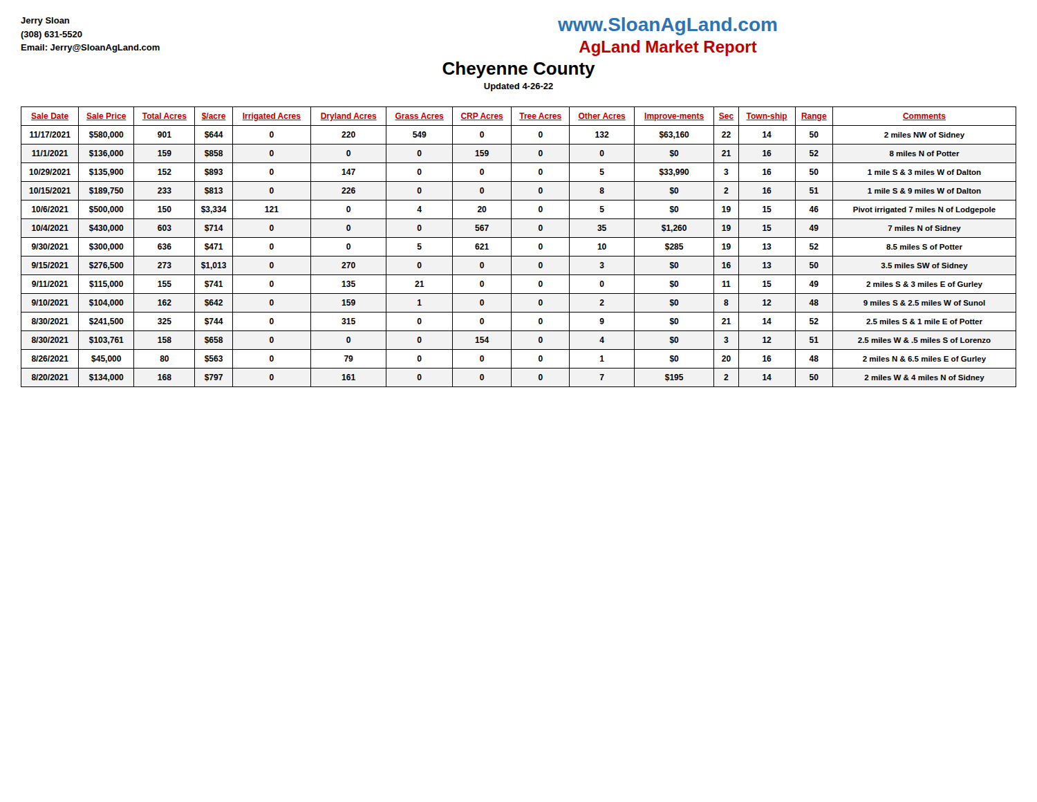Jerry Sloan
(308) 631-5520
Email: Jerry@SloanAgLand.com
www.SloanAgLand.com
AgLand Market Report
Cheyenne County
Updated 4-26-22
| Sale Date | Sale Price | Total Acres | $/acre | Irrigated Acres | Dryland Acres | Grass Acres | CRP Acres | Tree Acres | Other Acres | Improve-ments | Sec | Town-ship | Range | Comments |
| --- | --- | --- | --- | --- | --- | --- | --- | --- | --- | --- | --- | --- | --- | --- |
| 11/17/2021 | $580,000 | 901 | $644 | 0 | 220 | 549 | 0 | 0 | 132 | $63,160 | 22 | 14 | 50 | 2 miles NW of Sidney |
| 11/1/2021 | $136,000 | 159 | $858 | 0 | 0 | 0 | 159 | 0 | 0 | $0 | 21 | 16 | 52 | 8 miles N of Potter |
| 10/29/2021 | $135,900 | 152 | $893 | 0 | 147 | 0 | 0 | 0 | 5 | $33,990 | 3 | 16 | 50 | 1 mile S & 3 miles W of Dalton |
| 10/15/2021 | $189,750 | 233 | $813 | 0 | 226 | 0 | 0 | 0 | 8 | $0 | 2 | 16 | 51 | 1 mile S & 9 miles W of Dalton |
| 10/6/2021 | $500,000 | 150 | $3,334 | 121 | 0 | 4 | 20 | 0 | 5 | $0 | 19 | 15 | 46 | Pivot irrigated 7 miles N of Lodgepole |
| 10/4/2021 | $430,000 | 603 | $714 | 0 | 0 | 0 | 567 | 0 | 35 | $1,260 | 19 | 15 | 49 | 7 miles N of Sidney |
| 9/30/2021 | $300,000 | 636 | $471 | 0 | 0 | 5 | 621 | 0 | 10 | $285 | 19 | 13 | 52 | 8.5 miles S of Potter |
| 9/15/2021 | $276,500 | 273 | $1,013 | 0 | 270 | 0 | 0 | 0 | 3 | $0 | 16 | 13 | 50 | 3.5 miles SW of Sidney |
| 9/11/2021 | $115,000 | 155 | $741 | 0 | 135 | 21 | 0 | 0 | 0 | $0 | 11 | 15 | 49 | 2 miles S & 3 miles E of Gurley |
| 9/10/2021 | $104,000 | 162 | $642 | 0 | 159 | 1 | 0 | 0 | 2 | $0 | 8 | 12 | 48 | 9 miles S & 2.5 miles W of Sunol |
| 8/30/2021 | $241,500 | 325 | $744 | 0 | 315 | 0 | 0 | 0 | 9 | $0 | 21 | 14 | 52 | 2.5 miles S & 1 mile E of Potter |
| 8/30/2021 | $103,761 | 158 | $658 | 0 | 0 | 0 | 154 | 0 | 4 | $0 | 3 | 12 | 51 | 2.5 miles W & .5 miles S of Lorenzo |
| 8/26/2021 | $45,000 | 80 | $563 | 0 | 79 | 0 | 0 | 0 | 1 | $0 | 20 | 16 | 48 | 2 miles N & 6.5 miles E of Gurley |
| 8/20/2021 | $134,000 | 168 | $797 | 0 | 161 | 0 | 0 | 0 | 7 | $195 | 2 | 14 | 50 | 2 miles W & 4 miles N of Sidney |